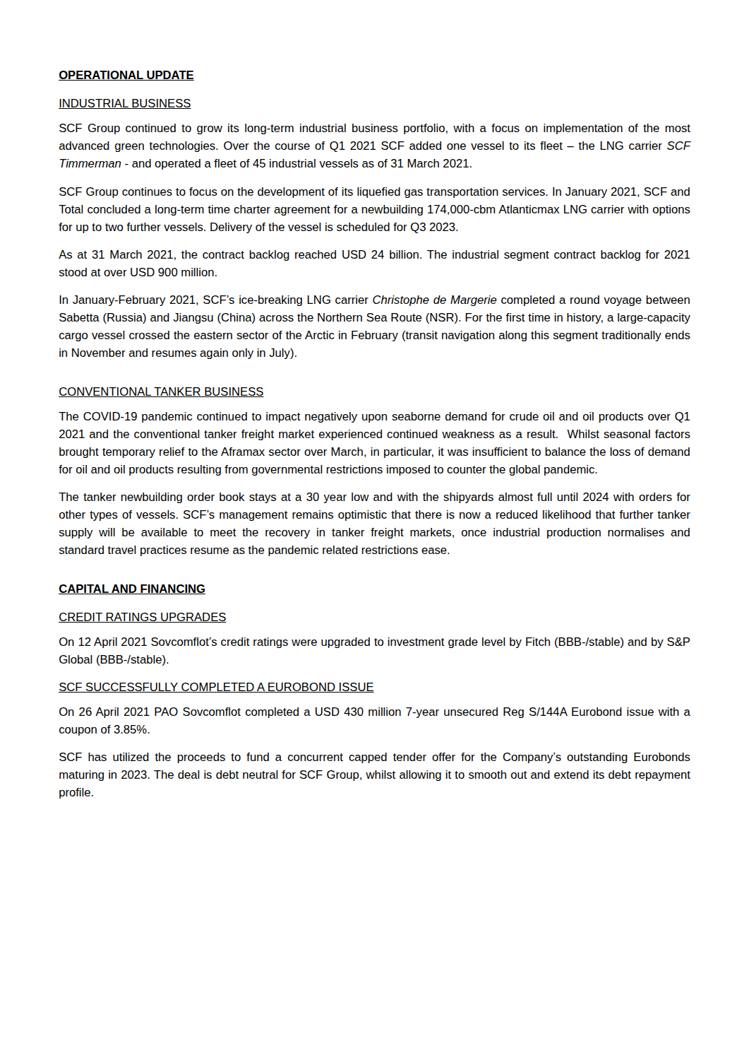OPERATIONAL UPDATE
INDUSTRIAL BUSINESS
SCF Group continued to grow its long-term industrial business portfolio, with a focus on implementation of the most advanced green technologies. Over the course of Q1 2021 SCF added one vessel to its fleet – the LNG carrier SCF Timmerman - and operated a fleet of 45 industrial vessels as of 31 March 2021.
SCF Group continues to focus on the development of its liquefied gas transportation services. In January 2021, SCF and Total concluded a long-term time charter agreement for a newbuilding 174,000-cbm Atlanticmax LNG carrier with options for up to two further vessels. Delivery of the vessel is scheduled for Q3 2023.
As at 31 March 2021, the contract backlog reached USD 24 billion. The industrial segment contract backlog for 2021 stood at over USD 900 million.
In January-February 2021, SCF’s ice-breaking LNG carrier Christophe de Margerie completed a round voyage between Sabetta (Russia) and Jiangsu (China) across the Northern Sea Route (NSR). For the first time in history, a large-capacity cargo vessel crossed the eastern sector of the Arctic in February (transit navigation along this segment traditionally ends in November and resumes again only in July).
CONVENTIONAL TANKER BUSINESS
The COVID-19 pandemic continued to impact negatively upon seaborne demand for crude oil and oil products over Q1 2021 and the conventional tanker freight market experienced continued weakness as a result. Whilst seasonal factors brought temporary relief to the Aframax sector over March, in particular, it was insufficient to balance the loss of demand for oil and oil products resulting from governmental restrictions imposed to counter the global pandemic.
The tanker newbuilding order book stays at a 30 year low and with the shipyards almost full until 2024 with orders for other types of vessels. SCF’s management remains optimistic that there is now a reduced likelihood that further tanker supply will be available to meet the recovery in tanker freight markets, once industrial production normalises and standard travel practices resume as the pandemic related restrictions ease.
CAPITAL AND FINANCING
CREDIT RATINGS UPGRADES
On 12 April 2021 Sovcomflot’s credit ratings were upgraded to investment grade level by Fitch (BBB-/stable) and by S&P Global (BBB-/stable).
SCF SUCCESSFULLY COMPLETED A EUROBOND ISSUE
On 26 April 2021 PAO Sovcomflot completed a USD 430 million 7-year unsecured Reg S/144A Eurobond issue with a coupon of 3.85%.
SCF has utilized the proceeds to fund a concurrent capped tender offer for the Company’s outstanding Eurobonds maturing in 2023. The deal is debt neutral for SCF Group, whilst allowing it to smooth out and extend its debt repayment profile.